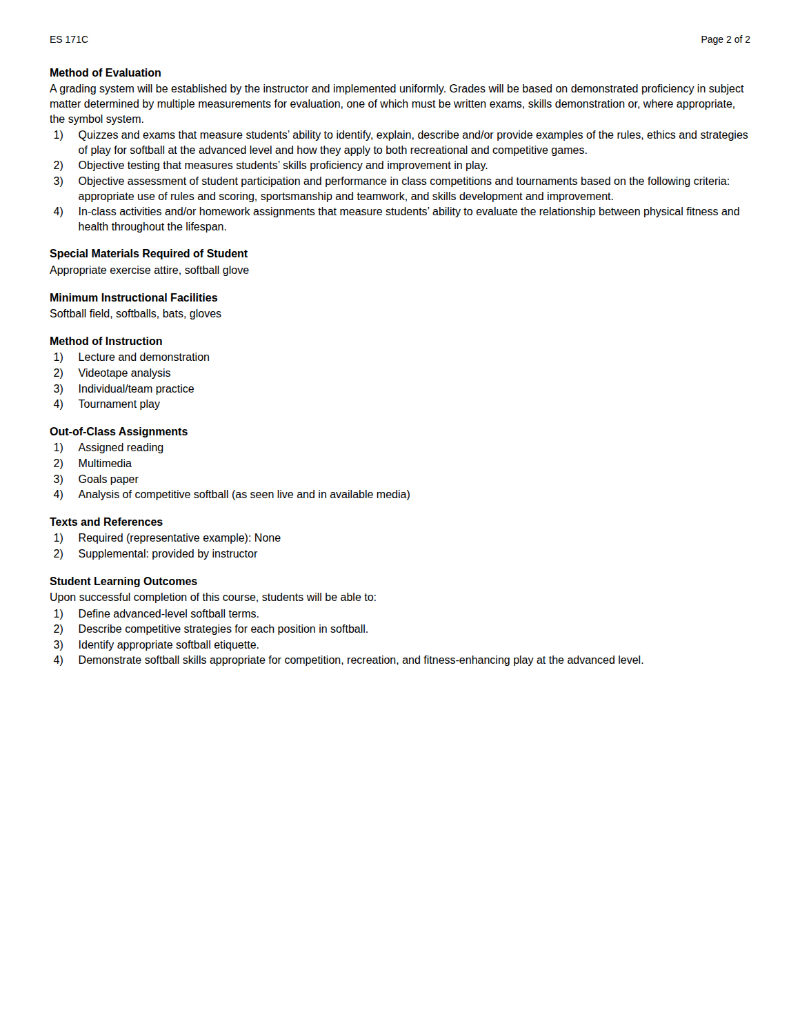ES 171C Page 2 of 2
Method of Evaluation
A grading system will be established by the instructor and implemented uniformly. Grades will be based on demonstrated proficiency in subject matter determined by multiple measurements for evaluation, one of which must be written exams, skills demonstration or, where appropriate, the symbol system.
Quizzes and exams that measure students’ ability to identify, explain, describe and/or provide examples of the rules, ethics and strategies of play for softball at the advanced level and how they apply to both recreational and competitive games.
Objective testing that measures students’ skills proficiency and improvement in play.
Objective assessment of student participation and performance in class competitions and tournaments based on the following criteria: appropriate use of rules and scoring, sportsmanship and teamwork, and skills development and improvement.
In-class activities and/or homework assignments that measure students’ ability to evaluate the relationship between physical fitness and health throughout the lifespan.
Special Materials Required of Student
Appropriate exercise attire, softball glove
Minimum Instructional Facilities
Softball field, softballs, bats, gloves
Method of Instruction
Lecture and demonstration
Videotape analysis
Individual/team practice
Tournament play
Out-of-Class Assignments
Assigned reading
Multimedia
Goals paper
Analysis of competitive softball (as seen live and in available media)
Texts and References
Required (representative example): None
Supplemental: provided by instructor
Student Learning Outcomes
Upon successful completion of this course, students will be able to:
Define advanced-level softball terms.
Describe competitive strategies for each position in softball.
Identify appropriate softball etiquette.
Demonstrate softball skills appropriate for competition, recreation, and fitness-enhancing play at the advanced level.